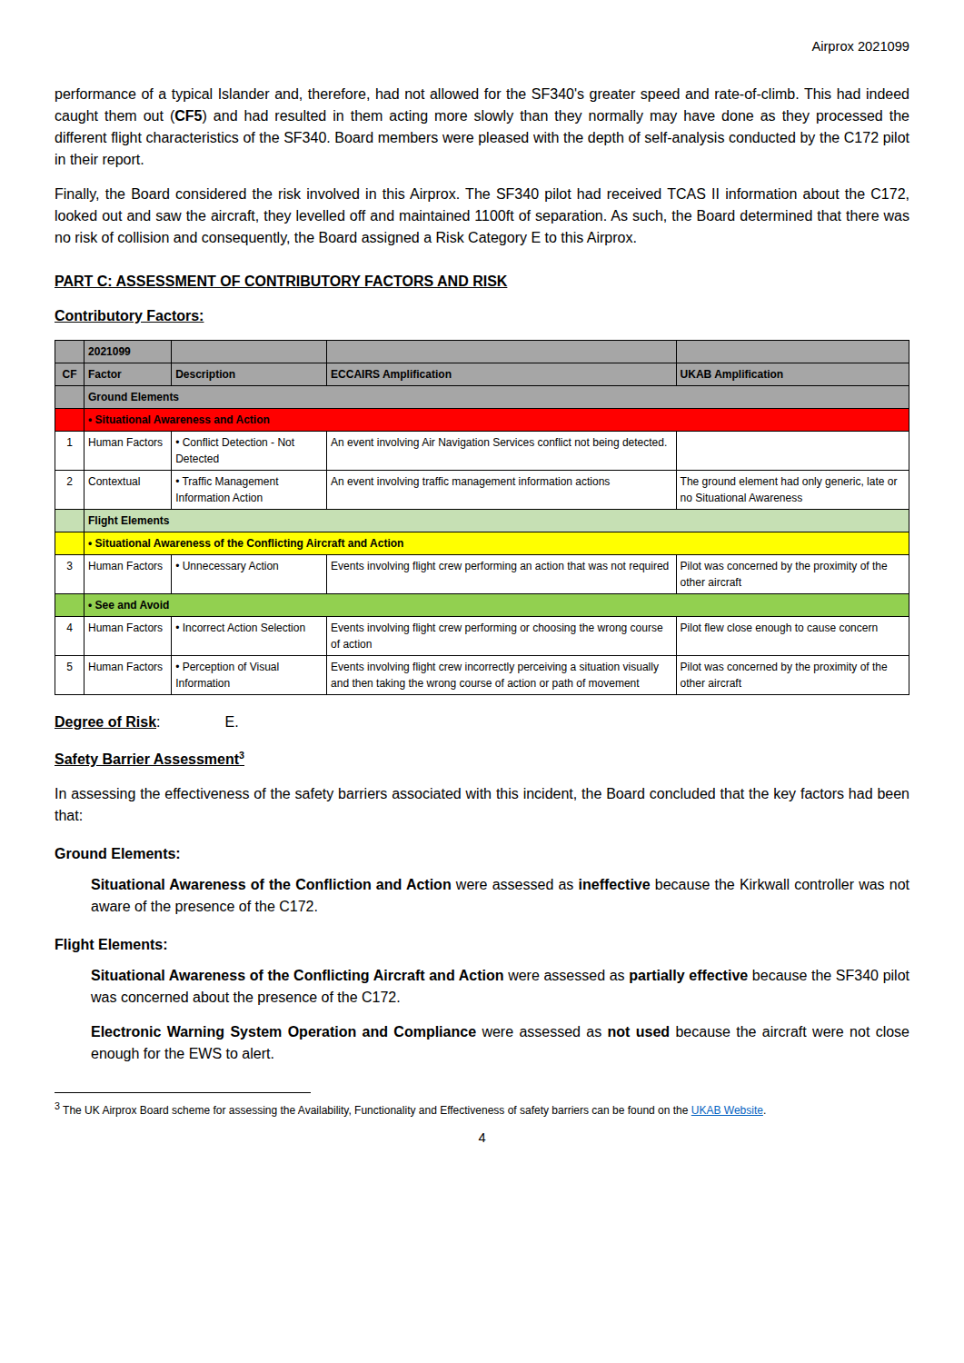Airprox 2021099
performance of a typical Islander and, therefore, had not allowed for the SF340's greater speed and rate-of-climb. This had indeed caught them out (CF5) and had resulted in them acting more slowly than they normally may have done as they processed the different flight characteristics of the SF340. Board members were pleased with the depth of self-analysis conducted by the C172 pilot in their report.
Finally, the Board considered the risk involved in this Airprox. The SF340 pilot had received TCAS II information about the C172, looked out and saw the aircraft, they levelled off and maintained 1100ft of separation. As such, the Board determined that there was no risk of collision and consequently, the Board assigned a Risk Category E to this Airprox.
PART C: ASSESSMENT OF CONTRIBUTORY FACTORS AND RISK
Contributory Factors:
| | 2021099 | | | |
| CF | Factor | Description | ECCAIRS Amplification | UKAB Amplification |
| | Ground Elements |
| | • Situational Awareness and Action |
| 1 | Human Factors | • Conflict Detection - Not Detected | An event involving Air Navigation Services conflict not being detected. | |
| 2 | Contextual | • Traffic Management Information Action | An event involving traffic management information actions | The ground element had only generic, late or no Situational Awareness |
| | Flight Elements |
| | • Situational Awareness of the Conflicting Aircraft and Action |
| 3 | Human Factors | • Unnecessary Action | Events involving flight crew performing an action that was not required | Pilot was concerned by the proximity of the other aircraft |
| | • See and Avoid |
| 4 | Human Factors | • Incorrect Action Selection | Events involving flight crew performing or choosing the wrong course of action | Pilot flew close enough to cause concern |
| 5 | Human Factors | • Perception of Visual Information | Events involving flight crew incorrectly perceiving a situation visually and then taking the wrong course of action or path of movement | Pilot was concerned by the proximity of the other aircraft |
Degree of Risk: E.
Safety Barrier Assessment3
In assessing the effectiveness of the safety barriers associated with this incident, the Board concluded that the key factors had been that:
Ground Elements:
Situational Awareness of the Confliction and Action were assessed as ineffective because the Kirkwall controller was not aware of the presence of the C172.
Flight Elements:
Situational Awareness of the Conflicting Aircraft and Action were assessed as partially effective because the SF340 pilot was concerned about the presence of the C172.
Electronic Warning System Operation and Compliance were assessed as not used because the aircraft were not close enough for the EWS to alert.
3 The UK Airprox Board scheme for assessing the Availability, Functionality and Effectiveness of safety barriers can be found on the UKAB Website.
4